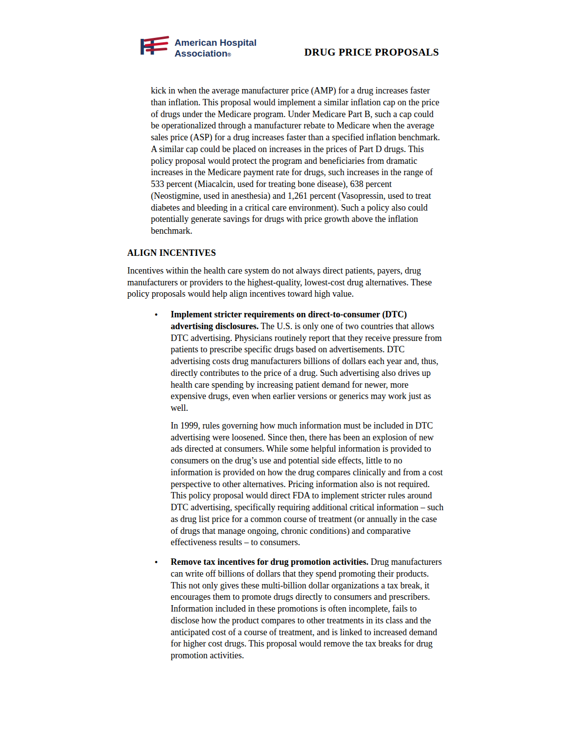H
American Hospital
Association®
DRUG PRICE PROPOSALS
kick in when the average manufacturer price (AMP) for a drug increases faster than inflation. This proposal would implement a similar inflation cap on the price of drugs under the Medicare program. Under Medicare Part B, such a cap could be operationalized through a manufacturer rebate to Medicare when the average sales price (ASP) for a drug increases faster than a specified inflation benchmark. A similar cap could be placed on increases in the prices of Part D drugs. This policy proposal would protect the program and beneficiaries from dramatic increases in the Medicare payment rate for drugs, such increases in the range of 533 percent (Miacalcin, used for treating bone disease), 638 percent (Neostigmine, used in anesthesia) and 1,261 percent (Vasopressin, used to treat diabetes and bleeding in a critical care environment). Such a policy also could potentially generate savings for drugs with price growth above the inflation benchmark.
ALIGN INCENTIVES
Incentives within the health care system do not always direct patients, payers, drug manufacturers or providers to the highest-quality, lowest-cost drug alternatives. These policy proposals would help align incentives toward high value.
Implement stricter requirements on direct-to-consumer (DTC) advertising disclosures. The U.S. is only one of two countries that allows DTC advertising. Physicians routinely report that they receive pressure from patients to prescribe specific drugs based on advertisements. DTC advertising costs drug manufacturers billions of dollars each year and, thus, directly contributes to the price of a drug. Such advertising also drives up health care spending by increasing patient demand for newer, more expensive drugs, even when earlier versions or generics may work just as well.
In 1999, rules governing how much information must be included in DTC advertising were loosened. Since then, there has been an explosion of new ads directed at consumers. While some helpful information is provided to consumers on the drug’s use and potential side effects, little to no information is provided on how the drug compares clinically and from a cost perspective to other alternatives. Pricing information also is not required. This policy proposal would direct FDA to implement stricter rules around DTC advertising, specifically requiring additional critical information – such as drug list price for a common course of treatment (or annually in the case of drugs that manage ongoing, chronic conditions) and comparative effectiveness results – to consumers.
Remove tax incentives for drug promotion activities. Drug manufacturers can write off billions of dollars that they spend promoting their products. This not only gives these multi-billion dollar organizations a tax break, it encourages them to promote drugs directly to consumers and prescribers. Information included in these promotions is often incomplete, fails to disclose how the product compares to other treatments in its class and the anticipated cost of a course of treatment, and is linked to increased demand for higher cost drugs. This proposal would remove the tax breaks for drug promotion activities.